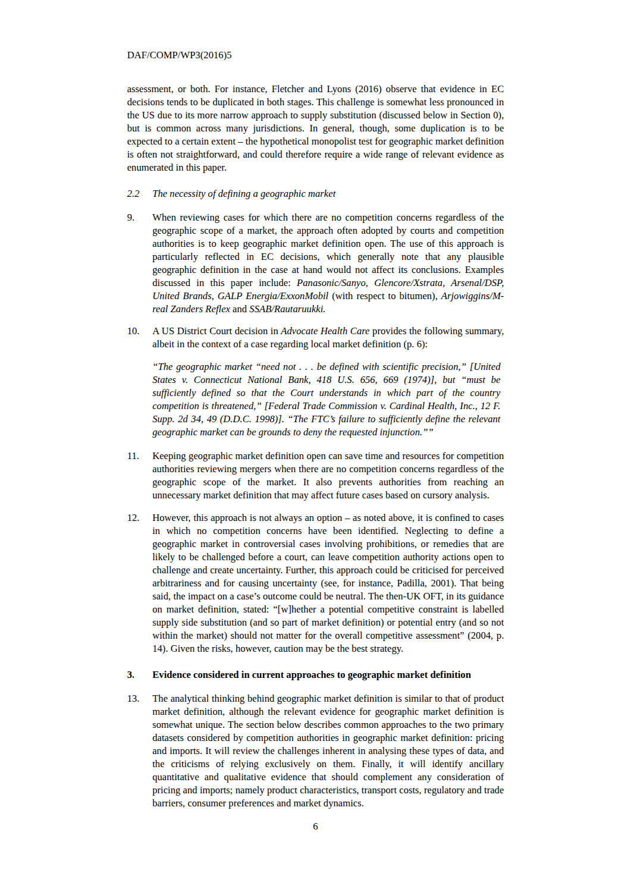DAF/COMP/WP3(2016)5
assessment, or both. For instance, Fletcher and Lyons (2016) observe that evidence in EC decisions tends to be duplicated in both stages. This challenge is somewhat less pronounced in the US due to its more narrow approach to supply substitution (discussed below in Section 0), but is common across many jurisdictions. In general, though, some duplication is to be expected to a certain extent – the hypothetical monopolist test for geographic market definition is often not straightforward, and could therefore require a wide range of relevant evidence as enumerated in this paper.
2.2 The necessity of defining a geographic market
9. When reviewing cases for which there are no competition concerns regardless of the geographic scope of a market, the approach often adopted by courts and competition authorities is to keep geographic market definition open. The use of this approach is particularly reflected in EC decisions, which generally note that any plausible geographic definition in the case at hand would not affect its conclusions. Examples discussed in this paper include: Panasonic/Sanyo, Glencore/Xstrata, Arsenal/DSP, United Brands, GALP Energia/ExxonMobil (with respect to bitumen), Arjowiggins/M-real Zanders Reflex and SSAB/Rautaruukki.
10. A US District Court decision in Advocate Health Care provides the following summary, albeit in the context of a case regarding local market definition (p. 6):
“The geographic market “need not . . . be defined with scientific precision,” [United States v. Connecticut National Bank, 418 U.S. 656, 669 (1974)], but “must be sufficiently defined so that the Court understands in which part of the country competition is threatened,” [Federal Trade Commission v. Cardinal Health, Inc., 12 F. Supp. 2d 34, 49 (D.D.C. 1998)]. “The FTC’s failure to sufficiently define the relevant geographic market can be grounds to deny the requested injunction.””
11. Keeping geographic market definition open can save time and resources for competition authorities reviewing mergers when there are no competition concerns regardless of the geographic scope of the market. It also prevents authorities from reaching an unnecessary market definition that may affect future cases based on cursory analysis.
12. However, this approach is not always an option – as noted above, it is confined to cases in which no competition concerns have been identified. Neglecting to define a geographic market in controversial cases involving prohibitions, or remedies that are likely to be challenged before a court, can leave competition authority actions open to challenge and create uncertainty. Further, this approach could be criticised for perceived arbitrariness and for causing uncertainty (see, for instance, Padilla, 2001). That being said, the impact on a case’s outcome could be neutral. The then-UK OFT, in its guidance on market definition, stated: “[w]hether a potential competitive constraint is labelled supply side substitution (and so part of market definition) or potential entry (and so not within the market) should not matter for the overall competitive assessment” (2004, p. 14). Given the risks, however, caution may be the best strategy.
3. Evidence considered in current approaches to geographic market definition
13. The analytical thinking behind geographic market definition is similar to that of product market definition, although the relevant evidence for geographic market definition is somewhat unique. The section below describes common approaches to the two primary datasets considered by competition authorities in geographic market definition: pricing and imports. It will review the challenges inherent in analysing these types of data, and the criticisms of relying exclusively on them. Finally, it will identify ancillary quantitative and qualitative evidence that should complement any consideration of pricing and imports; namely product characteristics, transport costs, regulatory and trade barriers, consumer preferences and market dynamics.
6